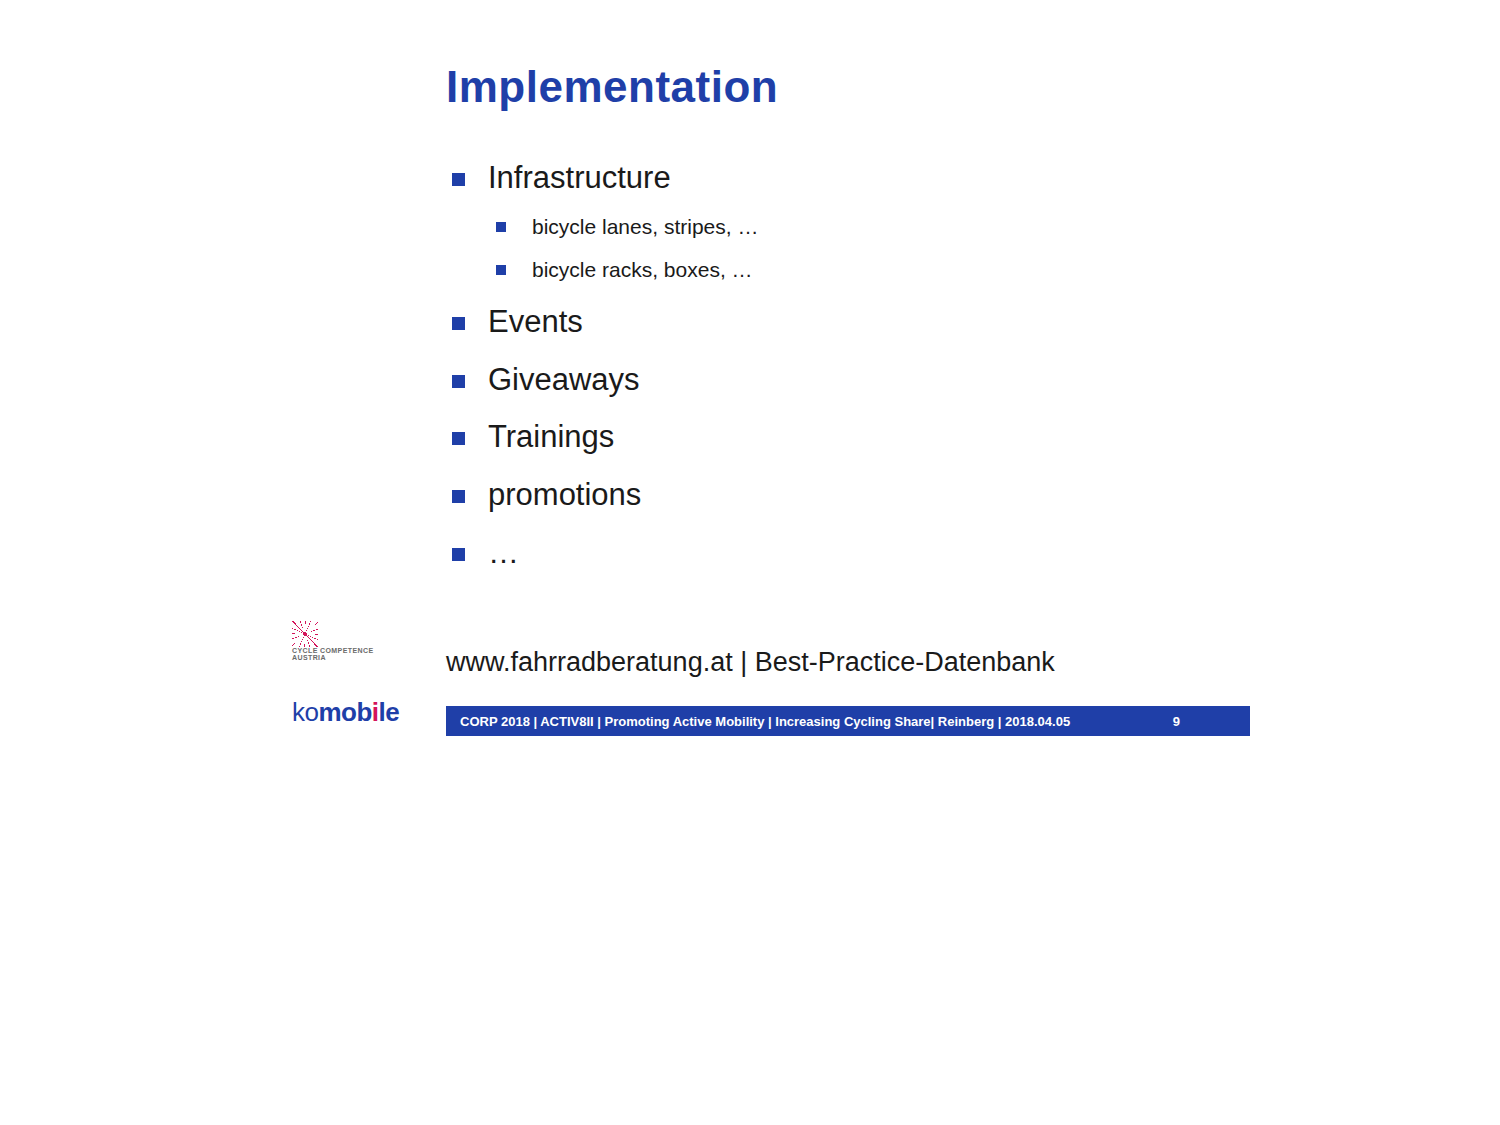Implementation
Infrastructure
bicycle lanes, stripes, …
bicycle racks, boxes, …
Events
Giveaways
Trainings
promotions
…
www.fahrradberatung.at | Best-Practice-Datenbank
CYCLE COMPETENCE
AUSTRIA
ko mob ile
CORP 2018 | ACTIV8II | Promoting Active Mobility | Increasing Cycling Share| Reinberg | 2018.04.05 9